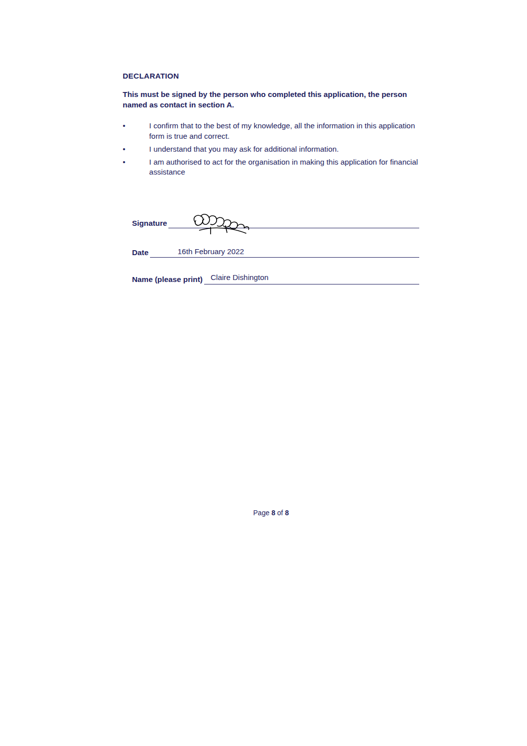DECLARATION
This must be signed by the person who completed this application, the person
named as contact in section A.
I confirm that to the best of my knowledge, all the information in this application form is true and correct.
I understand that you may ask for additional information.
I am authorised to act for the organisation in making this application for financial assistance
Signature
Date 16th February 2022
Name (please print) Claire Dishington
Page 8 of 8